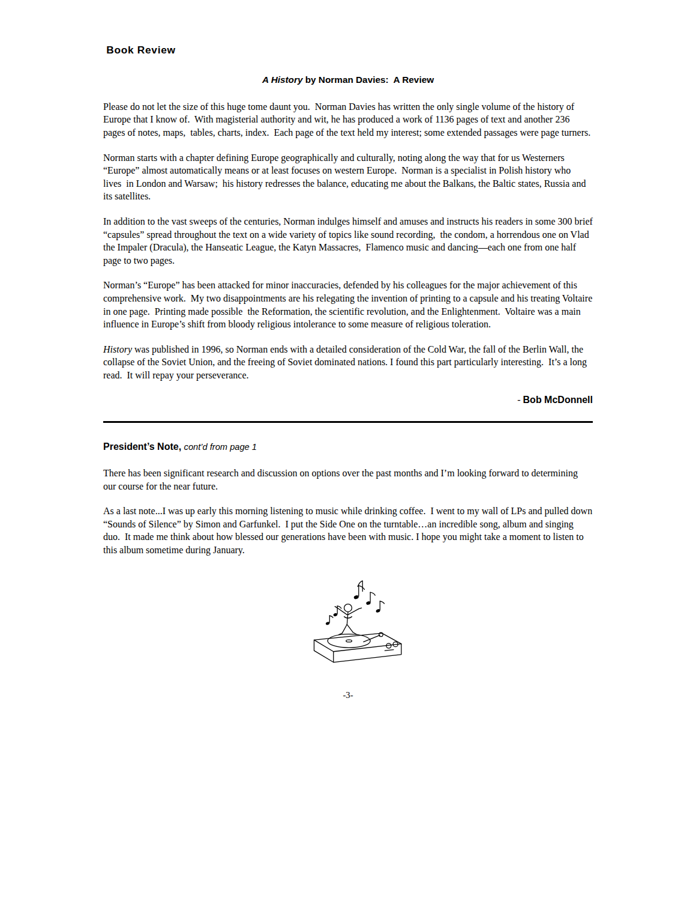Book Review
A History by Norman Davies: A Review
Please do not let the size of this huge tome daunt you. Norman Davies has written the only single volume of the history of Europe that I know of. With magisterial authority and wit, he has produced a work of 1136 pages of text and another 236 pages of notes, maps, tables, charts, index. Each page of the text held my interest; some extended passages were page turners.
Norman starts with a chapter defining Europe geographically and culturally, noting along the way that for us Westerners “Europe” almost automatically means or at least focuses on western Europe. Norman is a specialist in Polish history who lives in London and Warsaw; his history redresses the balance, educating me about the Balkans, the Baltic states, Russia and its satellites.
In addition to the vast sweeps of the centuries, Norman indulges himself and amuses and instructs his readers in some 300 brief “capsules” spread throughout the text on a wide variety of topics like sound recording, the condom, a horrendous one on Vlad the Impaler (Dracula), the Hanseatic League, the Katyn Massacres, Flamenco music and dancing—each one from one half page to two pages.
Norman’s “Europe” has been attacked for minor inaccuracies, defended by his colleagues for the major achievement of this comprehensive work. My two disappointments are his relegating the invention of printing to a capsule and his treating Voltaire in one page. Printing made possible the Reformation, the scientific revolution, and the Enlightenment. Voltaire was a main influence in Europe’s shift from bloody religious intolerance to some measure of religious toleration.
History was published in 1996, so Norman ends with a detailed consideration of the Cold War, the fall of the Berlin Wall, the collapse of the Soviet Union, and the freeing of Soviet dominated nations. I found this part particularly interesting. It’s a long read. It will repay your perseverance.
- Bob McDonnell
President’s Note, cont’d from page 1
There has been significant research and discussion on options over the past months and I’m looking forward to determining our course for the near future.
As a last note...I was up early this morning listening to music while drinking coffee. I went to my wall of LPs and pulled down “Sounds of Silence” by Simon and Garfunkel. I put the Side One on the turntable…an incredible song, album and singing duo. It made me think about how blessed our generations have been with music. I hope you might take a moment to listen to this album sometime during January.
-3-